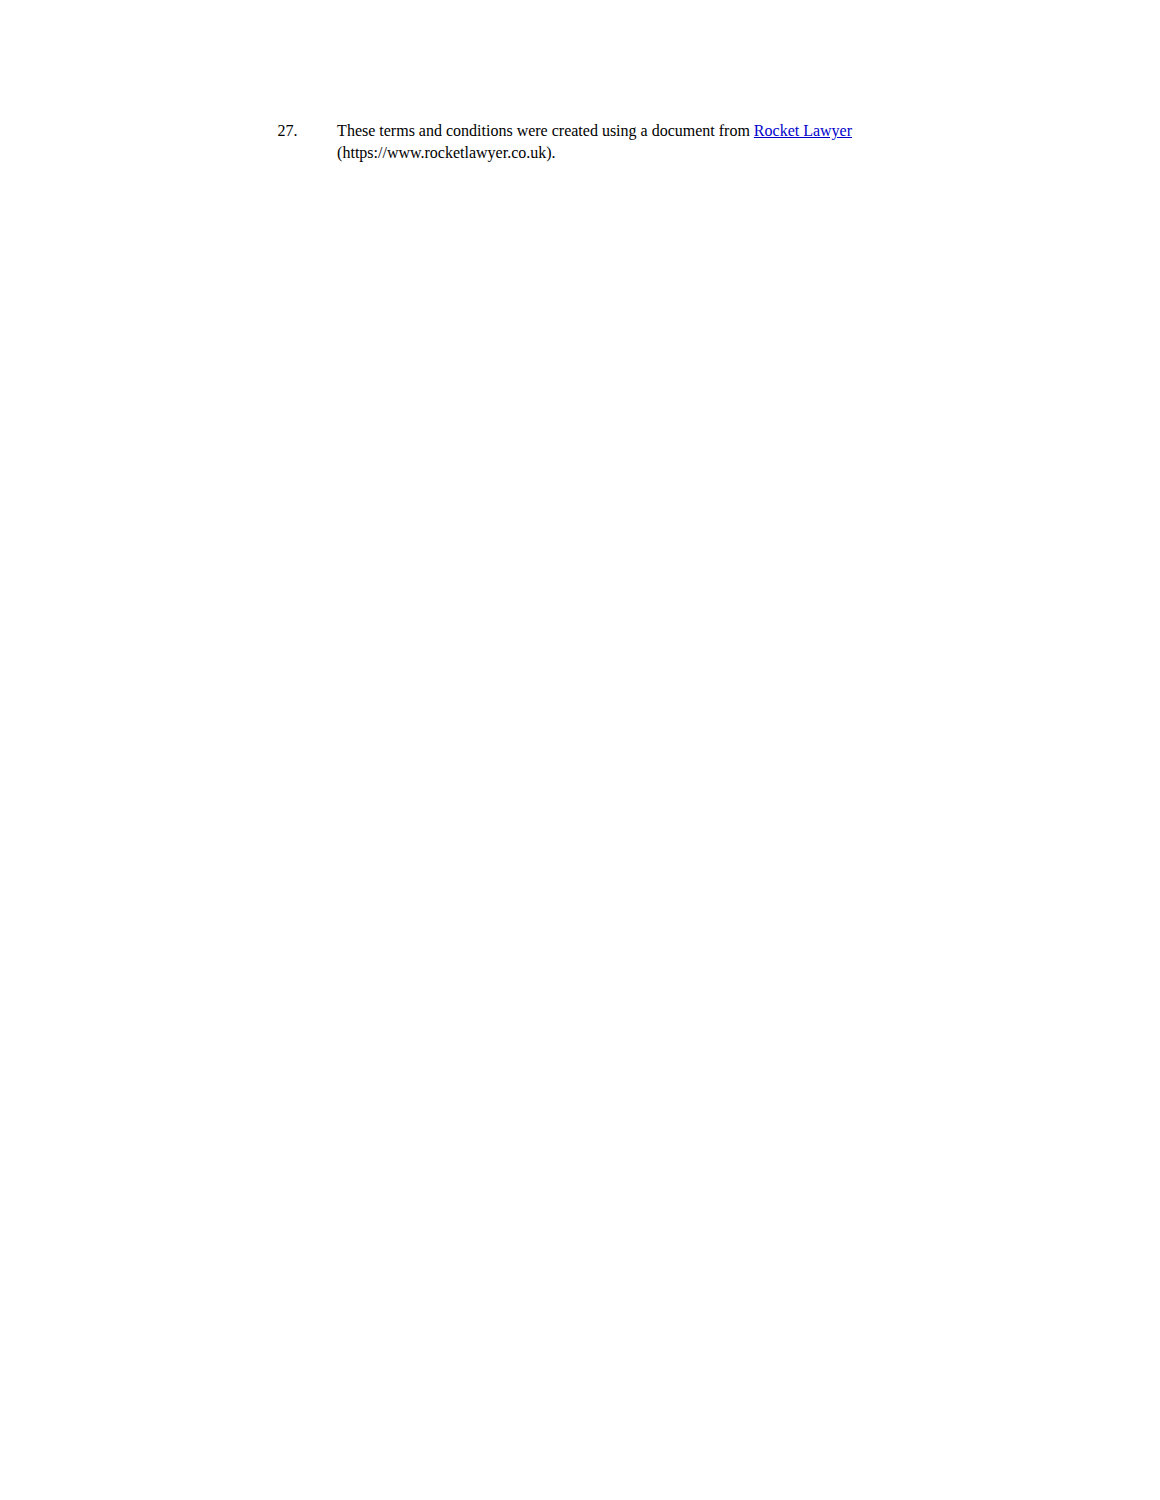27. These terms and conditions were created using a document from Rocket Lawyer (https://www.rocketlawyer.co.uk).